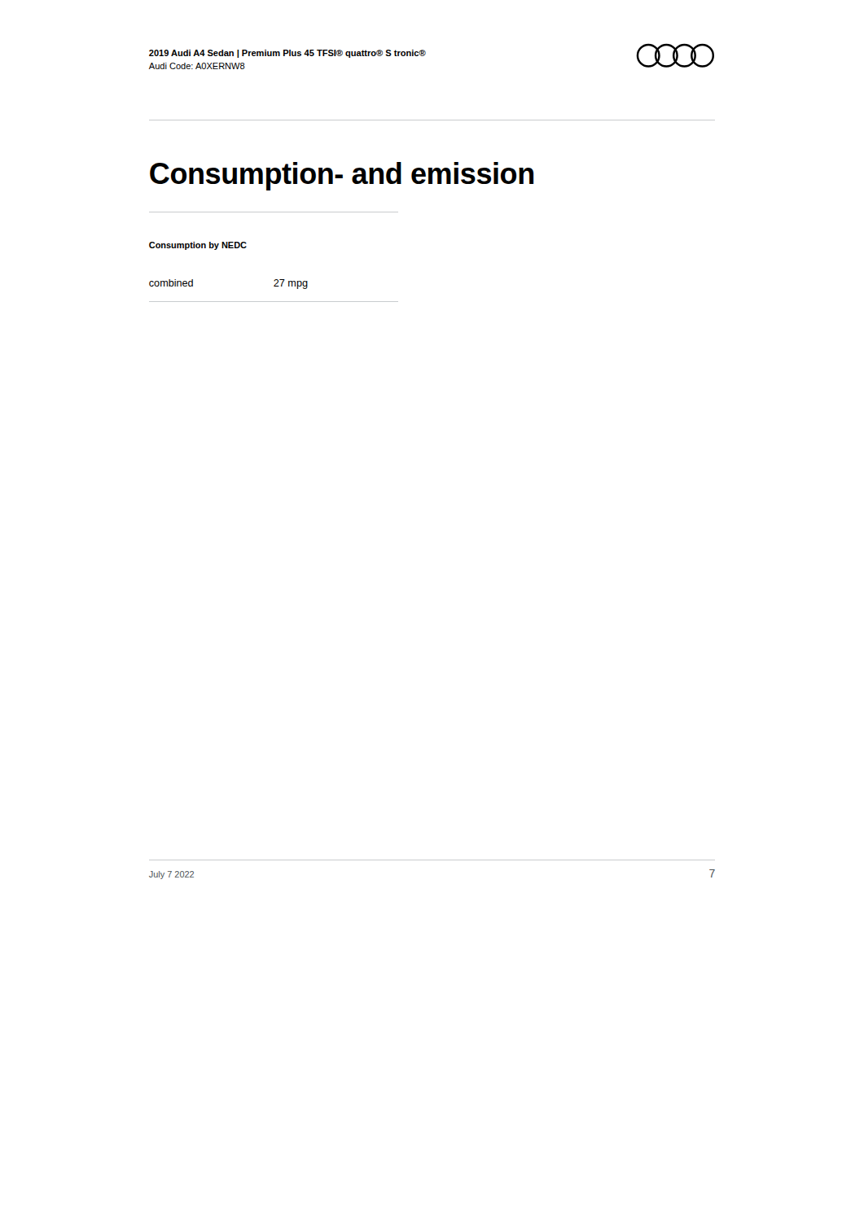2019 Audi A4 Sedan | Premium Plus 45 TFSI® quattro® S tronic®
Audi Code: A0XERNW8
Consumption- and emission
Consumption by NEDC
| combined | 27 mpg |
July 7 2022 7